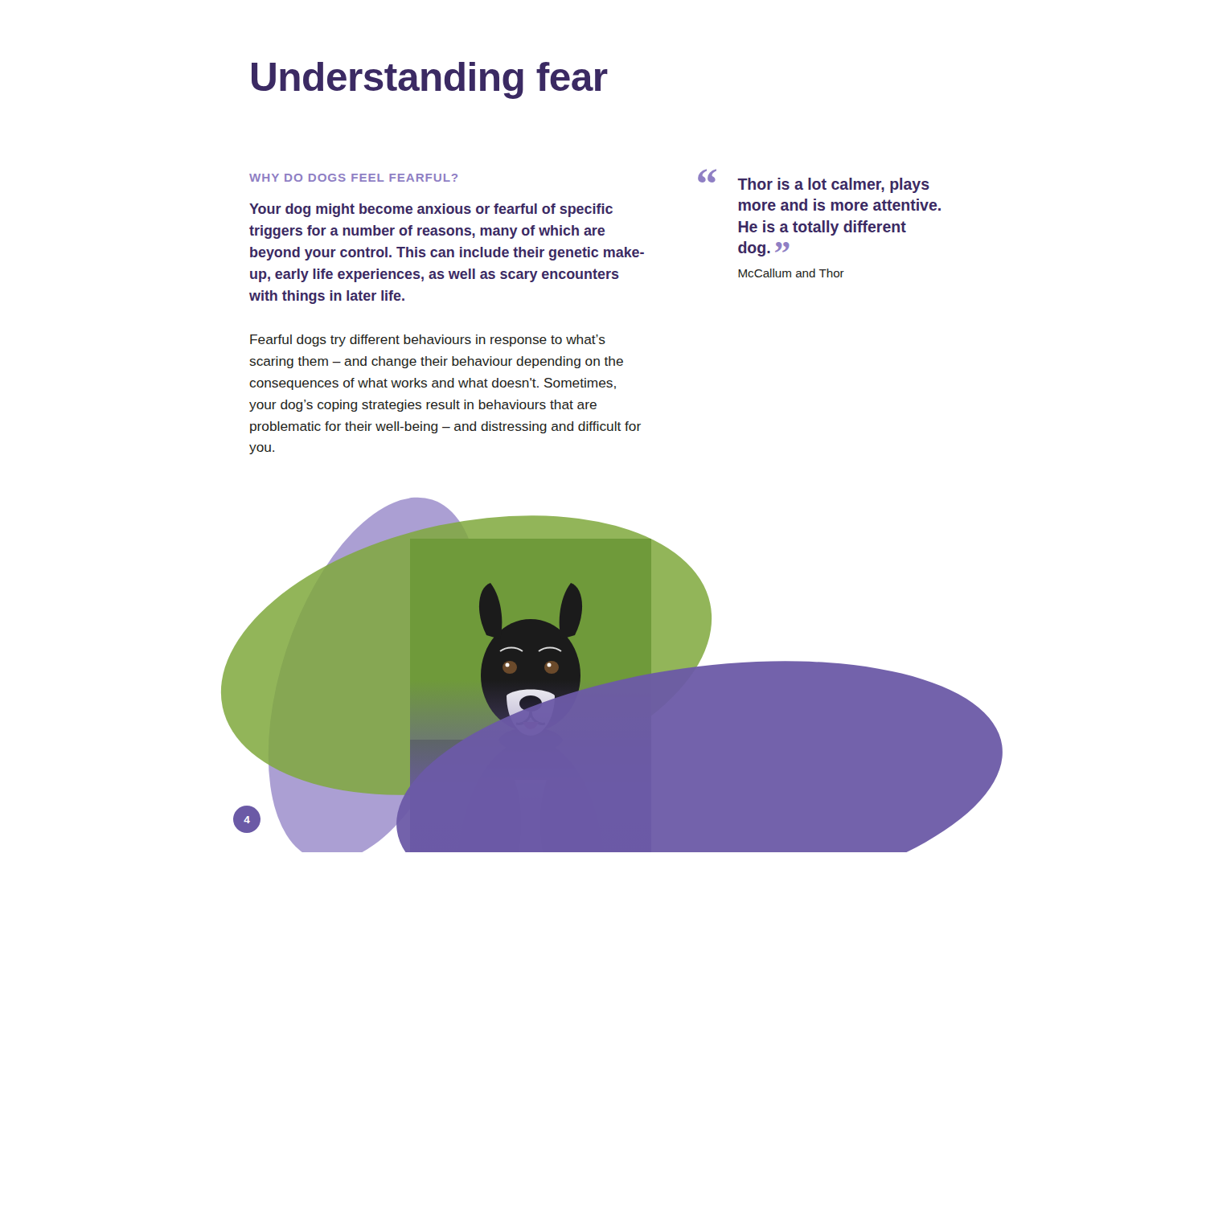Understanding fear
Why do dogs feel fearful?
Your dog might become anxious or fearful of specific triggers for a number of reasons, many of which are beyond your control. This can include their genetic make-up, early life experiences, as well as scary encounters with things in later life.
Fearful dogs try different behaviours in response to what’s scaring them – and change their behaviour depending on the consequences of what works and what doesn't. Sometimes, your dog’s coping strategies result in behaviours that are problematic for their well-being – and distressing and difficult for you.
“
Thor is a lot calmer, plays more and is more attentive. He is a totally different dog.”
McCallum and Thor
4